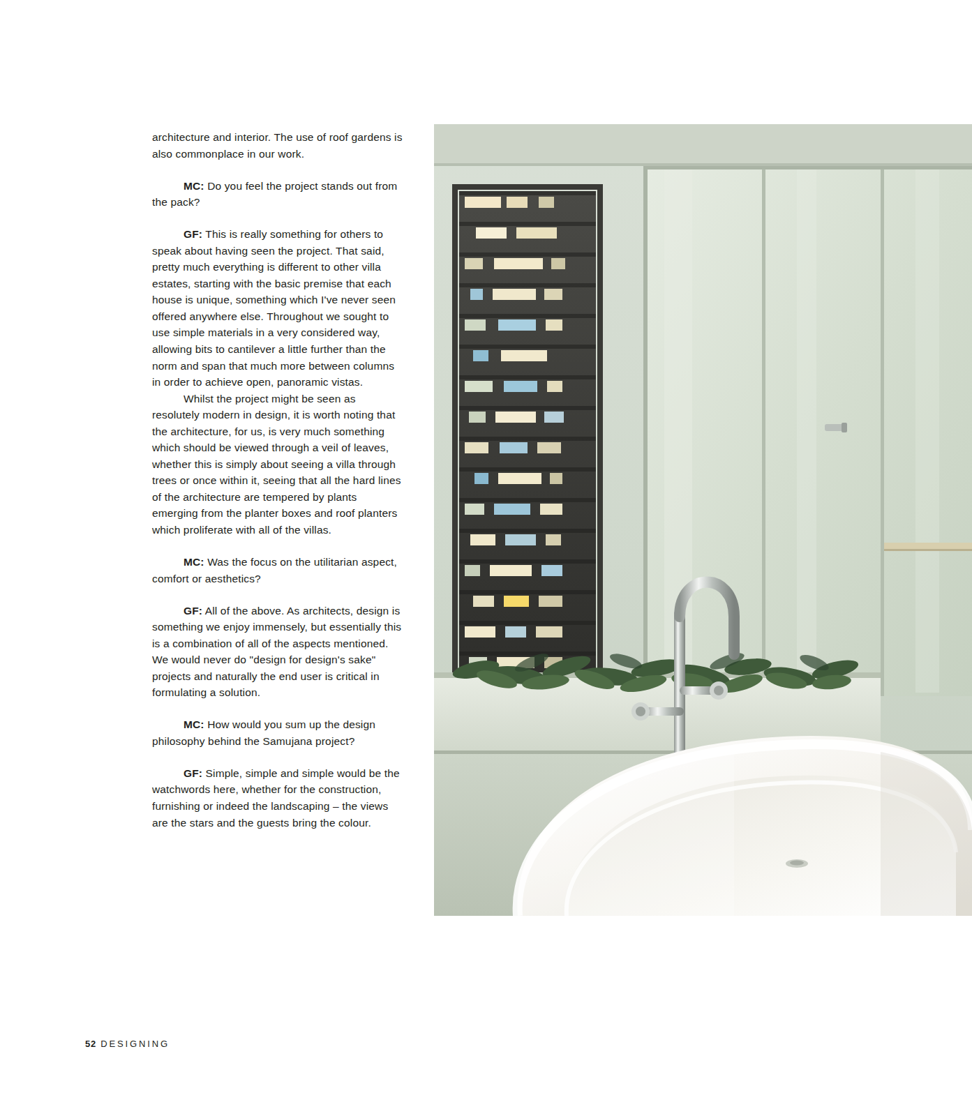architecture and interior. The use of roof gardens is also commonplace in our work.
MC: Do you feel the project stands out from the pack?
GF: This is really something for others to speak about having seen the project. That said, pretty much everything is different to other villa estates, starting with the basic premise that each house is unique, something which I've never seen offered anywhere else. Throughout we sought to use simple materials in a very considered way, allowing bits to cantilever a little further than the norm and span that much more between columns in order to achieve open, panoramic vistas.
Whilst the project might be seen as resolutely modern in design, it is worth noting that the architecture, for us, is very much something which should be viewed through a veil of leaves, whether this is simply about seeing a villa through trees or once within it, seeing that all the hard lines of the architecture are tempered by plants emerging from the planter boxes and roof planters which proliferate with all of the villas.
MC: Was the focus on the utilitarian aspect, comfort or aesthetics?
GF: All of the above. As architects, design is something we enjoy immensely, but essentially this is a combination of all of the aspects mentioned. We would never do "design for design's sake" projects and naturally the end user is critical in formulating a solution.
MC: How would you sum up the design philosophy behind the Samujana project?
GF: Simple, simple and simple would be the watchwords here, whether for the construction, furnishing or indeed the landscaping – the views are the stars and the guests bring the colour.
52 DESIGNING